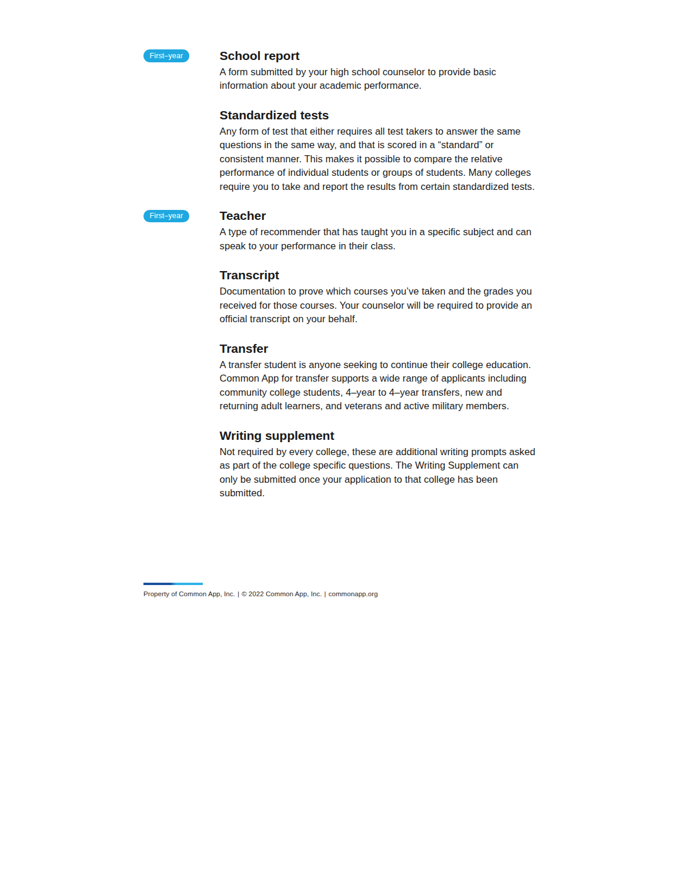First–year
School report
A form submitted by your high school counselor to provide basic information about your academic performance.
Standardized tests
Any form of test that either requires all test takers to answer the same questions in the same way, and that is scored in a “standard” or consistent manner. This makes it possible to compare the relative performance of individual students or groups of students. Many colleges require you to take and report the results from certain standardized tests.
First–year
Teacher
A type of recommender that has taught you in a specific subject and can speak to your performance in their class.
Transcript
Documentation to prove which courses you’ve taken and the grades you received for those courses. Your counselor will be required to provide an official transcript on your behalf.
Transfer
A transfer student is anyone seeking to continue their college education. Common App for transfer supports a wide range of applicants including community college students, 4–year to 4–year transfers, new and returning adult learners, and veterans and active military members.
Writing supplement
Not required by every college, these are additional writing prompts asked as part of the college specific questions. The Writing Supplement can only be submitted once your application to that college has been submitted.
Property of Common App, Inc.|© 2022 Common App, Inc.|commonapp.org